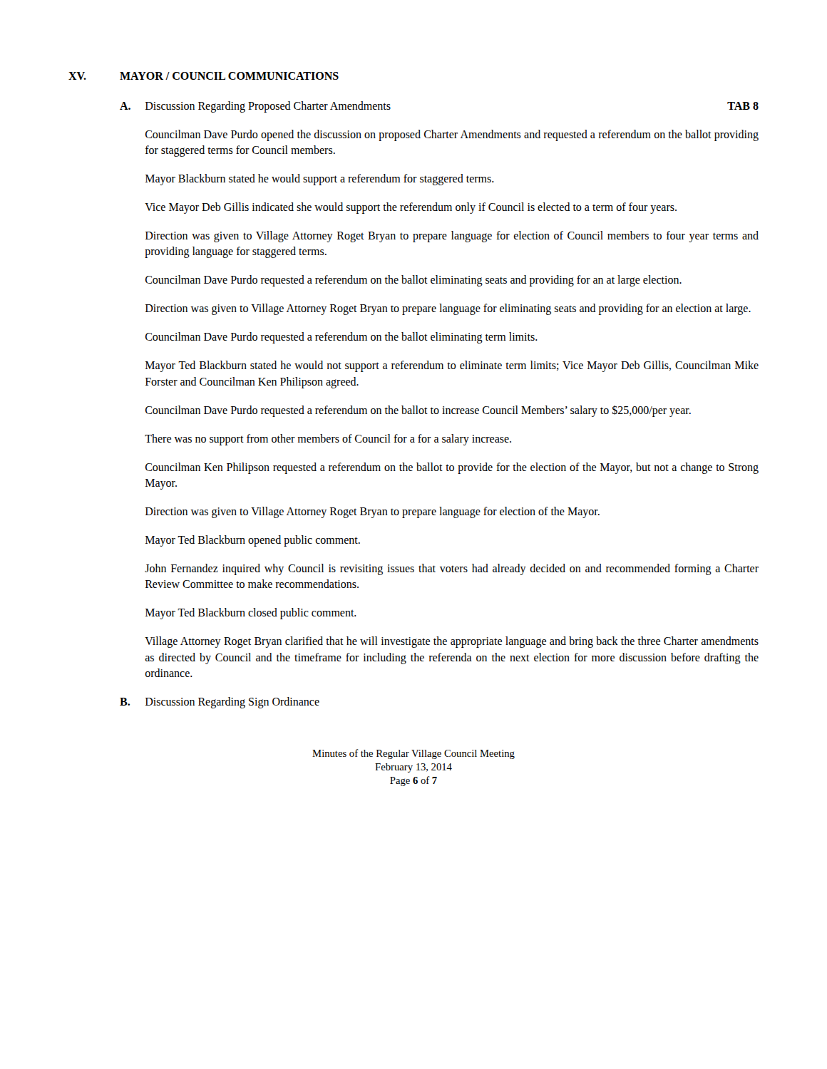| XV. | Mayor / Council Communications |
A. Discussion Regarding Proposed Charter Amendments TAB 8
Councilman Dave Purdo opened the discussion on proposed Charter Amendments and requested a referendum on the ballot providing for staggered terms for Council members.
Mayor Blackburn stated he would support a referendum for staggered terms.
Vice Mayor Deb Gillis indicated she would support the referendum only if Council is elected to a term of four years.
Direction was given to Village Attorney Roget Bryan to prepare language for election of Council members to four year terms and providing language for staggered terms.
Councilman Dave Purdo requested a referendum on the ballot eliminating seats and providing for an at large election.
Direction was given to Village Attorney Roget Bryan to prepare language for eliminating seats and providing for an election at large.
Councilman Dave Purdo requested a referendum on the ballot eliminating term limits.
Mayor Ted Blackburn stated he would not support a referendum to eliminate term limits; Vice Mayor Deb Gillis, Councilman Mike Forster and Councilman Ken Philipson agreed.
Councilman Dave Purdo requested a referendum on the ballot to increase Council Members’ salary to $25,000/per year.
There was no support from other members of Council for a for a salary increase.
Councilman Ken Philipson requested a referendum on the ballot to provide for the election of the Mayor, but not a change to Strong Mayor.
Direction was given to Village Attorney Roget Bryan to prepare language for election of the Mayor.
Mayor Ted Blackburn opened public comment.
John Fernandez inquired why Council is revisiting issues that voters had already decided on and recommended forming a Charter Review Committee to make recommendations.
Mayor Ted Blackburn closed public comment.
Village Attorney Roget Bryan clarified that he will investigate the appropriate language and bring back the three Charter amendments as directed by Council and the timeframe for including the referenda on the next election for more discussion before drafting the ordinance.
B. Discussion Regarding Sign Ordinance
Minutes of the Regular Village Council Meeting
February 13, 2014
Page 6 of 7